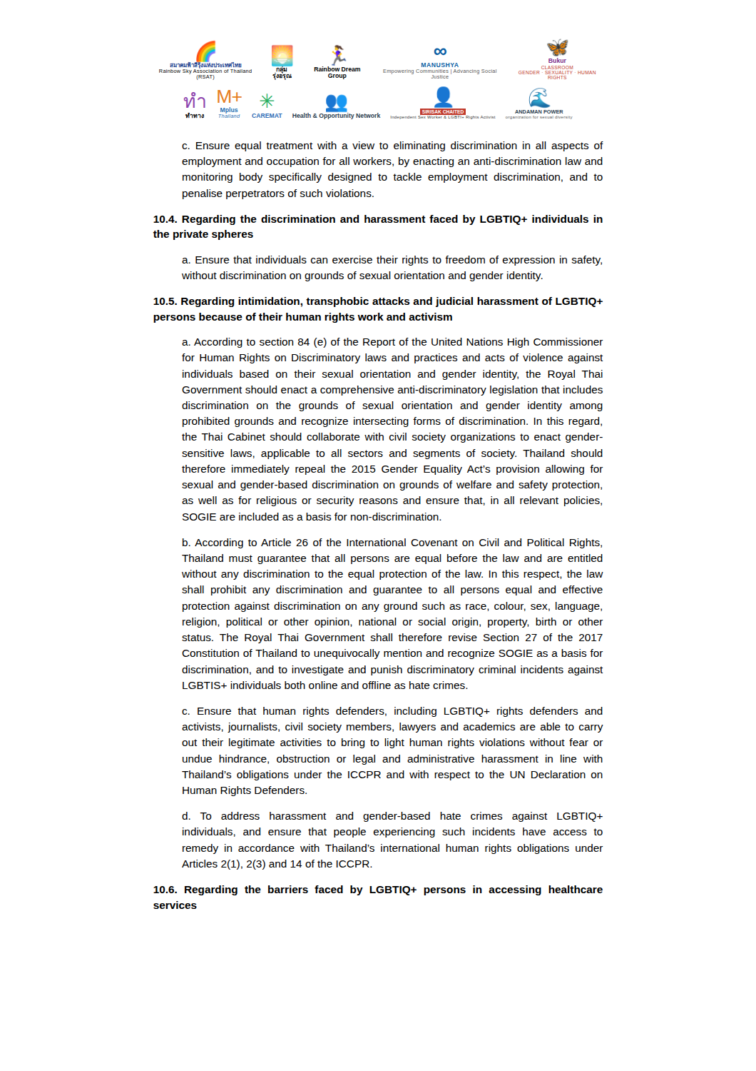🌈 สมาคมฟ้าสีรุ้งแห่งประเทศไทย Rainbow Sky Association of Thailand (RSAT)
🌅 กลุ่มรุ่งอรุณ
🏃‍♀️ Rainbow Dream Group
∞ MANUSHYA Empowering Communities | Advancing Social Justice
🦋 Bukur CLASSROOM GENDER · SEXUALITY · HUMAN RIGHTS
ทำ ทำทาง
M+ Mplus Thailand
✳ CAREMAT
👥 Health & Opportunity Network
👤 SIRISAK CHAITED Independent Sex Worker & LGBTI+ Rights Activist
🌊 ANDAMAN POWER organization for sexual diversity
c. Ensure equal treatment with a view to eliminating discrimination in all aspects of employment and occupation for all workers, by enacting an anti-discrimination law and monitoring body specifically designed to tackle employment discrimination, and to penalise perpetrators of such violations.
10.4. Regarding the discrimination and harassment faced by LGBTIQ+ individuals in the private spheres
a. Ensure that individuals can exercise their rights to freedom of expression in safety, without discrimination on grounds of sexual orientation and gender identity.
10.5. Regarding intimidation, transphobic attacks and judicial harassment of LGBTIQ+ persons because of their human rights work and activism
a. According to section 84 (e) of the Report of the United Nations High Commissioner for Human Rights on Discriminatory laws and practices and acts of violence against individuals based on their sexual orientation and gender identity, the Royal Thai Government should enact a comprehensive anti-discriminatory legislation that includes discrimination on the grounds of sexual orientation and gender identity among prohibited grounds and recognize intersecting forms of discrimination. In this regard, the Thai Cabinet should collaborate with civil society organizations to enact gender-sensitive laws, applicable to all sectors and segments of society. Thailand should therefore immediately repeal the 2015 Gender Equality Act’s provision allowing for sexual and gender-based discrimination on grounds of welfare and safety protection, as well as for religious or security reasons and ensure that, in all relevant policies, SOGIE are included as a basis for non-discrimination.
b. According to Article 26 of the International Covenant on Civil and Political Rights, Thailand must guarantee that all persons are equal before the law and are entitled without any discrimination to the equal protection of the law. In this respect, the law shall prohibit any discrimination and guarantee to all persons equal and effective protection against discrimination on any ground such as race, colour, sex, language, religion, political or other opinion, national or social origin, property, birth or other status. The Royal Thai Government shall therefore revise Section 27 of the 2017 Constitution of Thailand to unequivocally mention and recognize SOGIE as a basis for discrimination, and to investigate and punish discriminatory criminal incidents against LGBTIS+ individuals both online and offline as hate crimes.
c. Ensure that human rights defenders, including LGBTIQ+ rights defenders and activists, journalists, civil society members, lawyers and academics are able to carry out their legitimate activities to bring to light human rights violations without fear or undue hindrance, obstruction or legal and administrative harassment in line with Thailand’s obligations under the ICCPR and with respect to the UN Declaration on Human Rights Defenders.
d. To address harassment and gender-based hate crimes against LGBTIQ+ individuals, and ensure that people experiencing such incidents have access to remedy in accordance with Thailand’s international human rights obligations under Articles 2(1), 2(3) and 14 of the ICCPR.
10.6. Regarding the barriers faced by LGBTIQ+ persons in accessing healthcare services